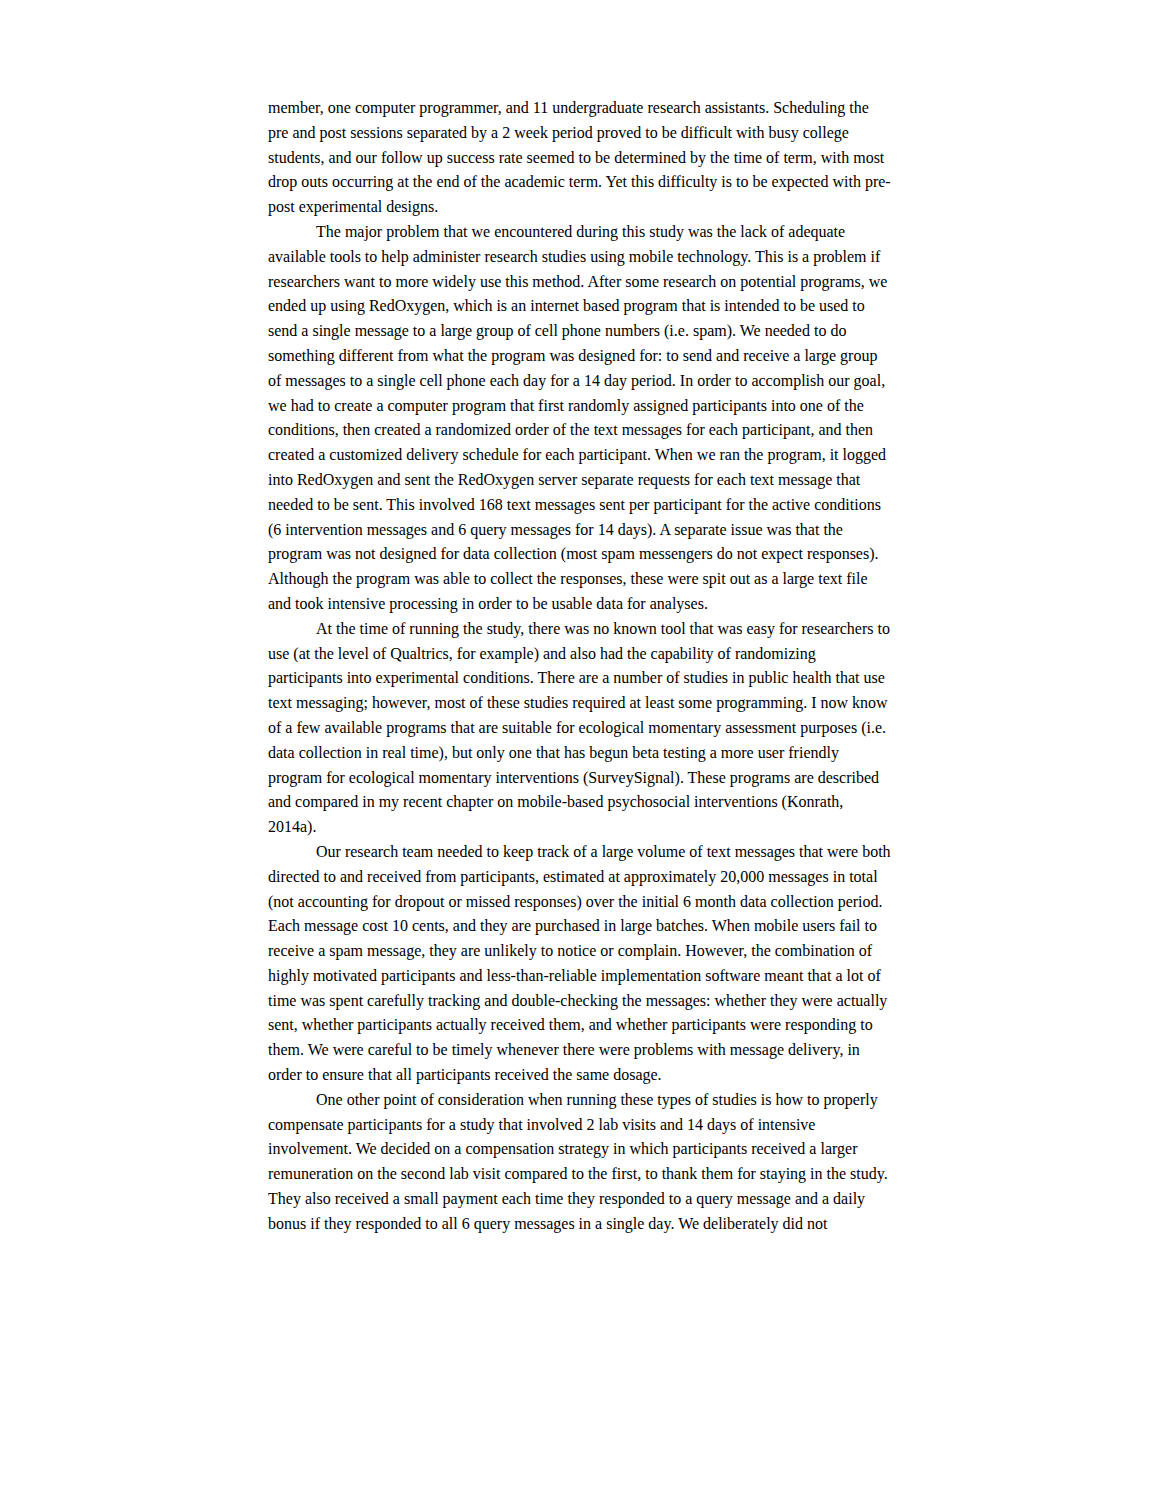member, one computer programmer, and 11 undergraduate research assistants. Scheduling the pre and post sessions separated by a 2 week period proved to be difficult with busy college students, and our follow up success rate seemed to be determined by the time of term, with most drop outs occurring at the end of the academic term. Yet this difficulty is to be expected with pre-post experimental designs.
The major problem that we encountered during this study was the lack of adequate available tools to help administer research studies using mobile technology. This is a problem if researchers want to more widely use this method. After some research on potential programs, we ended up using RedOxygen, which is an internet based program that is intended to be used to send a single message to a large group of cell phone numbers (i.e. spam). We needed to do something different from what the program was designed for: to send and receive a large group of messages to a single cell phone each day for a 14 day period. In order to accomplish our goal, we had to create a computer program that first randomly assigned participants into one of the conditions, then created a randomized order of the text messages for each participant, and then created a customized delivery schedule for each participant. When we ran the program, it logged into RedOxygen and sent the RedOxygen server separate requests for each text message that needed to be sent. This involved 168 text messages sent per participant for the active conditions (6 intervention messages and 6 query messages for 14 days). A separate issue was that the program was not designed for data collection (most spam messengers do not expect responses). Although the program was able to collect the responses, these were spit out as a large text file and took intensive processing in order to be usable data for analyses.
At the time of running the study, there was no known tool that was easy for researchers to use (at the level of Qualtrics, for example) and also had the capability of randomizing participants into experimental conditions. There are a number of studies in public health that use text messaging; however, most of these studies required at least some programming. I now know of a few available programs that are suitable for ecological momentary assessment purposes (i.e. data collection in real time), but only one that has begun beta testing a more user friendly program for ecological momentary interventions (SurveySignal). These programs are described and compared in my recent chapter on mobile-based psychosocial interventions (Konrath, 2014a).
Our research team needed to keep track of a large volume of text messages that were both directed to and received from participants, estimated at approximately 20,000 messages in total (not accounting for dropout or missed responses) over the initial 6 month data collection period. Each message cost 10 cents, and they are purchased in large batches. When mobile users fail to receive a spam message, they are unlikely to notice or complain. However, the combination of highly motivated participants and less-than-reliable implementation software meant that a lot of time was spent carefully tracking and double-checking the messages: whether they were actually sent, whether participants actually received them, and whether participants were responding to them. We were careful to be timely whenever there were problems with message delivery, in order to ensure that all participants received the same dosage.
One other point of consideration when running these types of studies is how to properly compensate participants for a study that involved 2 lab visits and 14 days of intensive involvement. We decided on a compensation strategy in which participants received a larger remuneration on the second lab visit compared to the first, to thank them for staying in the study. They also received a small payment each time they responded to a query message and a daily bonus if they responded to all 6 query messages in a single day. We deliberately did not